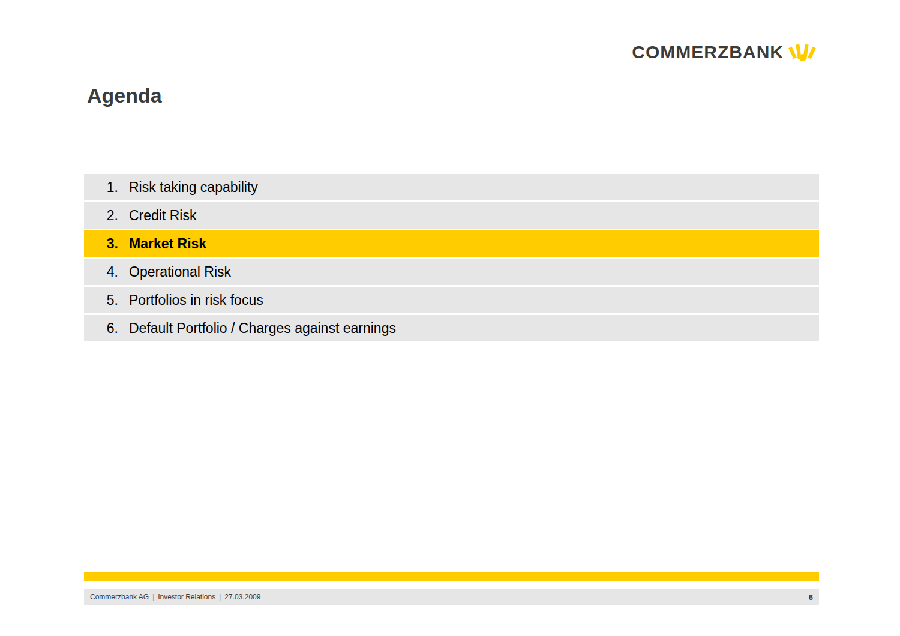COMMERZBANK
Agenda
1. Risk taking capability
2. Credit Risk
3. Market Risk
4. Operational Risk
5. Portfolios in risk focus
6. Default Portfolio / Charges against earnings
Commerzbank AG|Investor Relations|27.03.2009
6